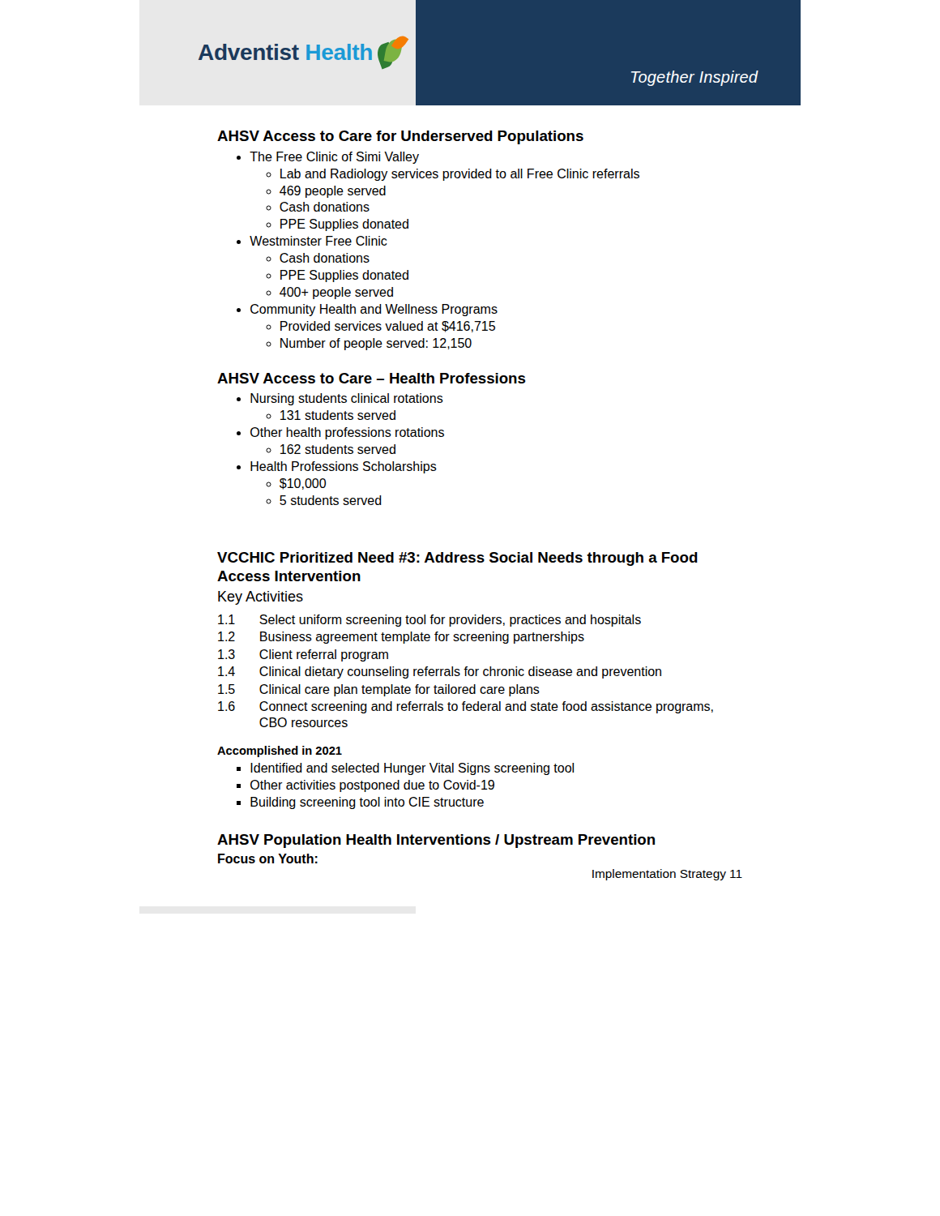Adventist Health
Together Inspired
AHSV Access to Care for Underserved Populations
The Free Clinic of Simi Valley
Lab and Radiology services provided to all Free Clinic referrals
469 people served
Cash donations
PPE Supplies donated
Westminster Free Clinic
Cash donations
PPE Supplies donated
400+ people served
Community Health and Wellness Programs
Provided services valued at $416,715
Number of people served: 12,150
AHSV Access to Care – Health Professions
Nursing students clinical rotations
131 students served
Other health professions rotations
162 students served
Health Professions Scholarships
$10,000
5 students served
VCCHIC Prioritized Need #3: Address Social Needs through a Food Access Intervention
Key Activities
1.1 Select uniform screening tool for providers, practices and hospitals
1.2 Business agreement template for screening partnerships
1.3 Client referral program
1.4 Clinical dietary counseling referrals for chronic disease and prevention
1.5 Clinical care plan template for tailored care plans
1.6 Connect screening and referrals to federal and state food assistance programs, CBO resources
Accomplished in 2021
Identified and selected Hunger Vital Signs screening tool
Other activities postponed due to Covid-19
Building screening tool into CIE structure
AHSV Population Health Interventions / Upstream Prevention
Focus on Youth:
Implementation Strategy 11